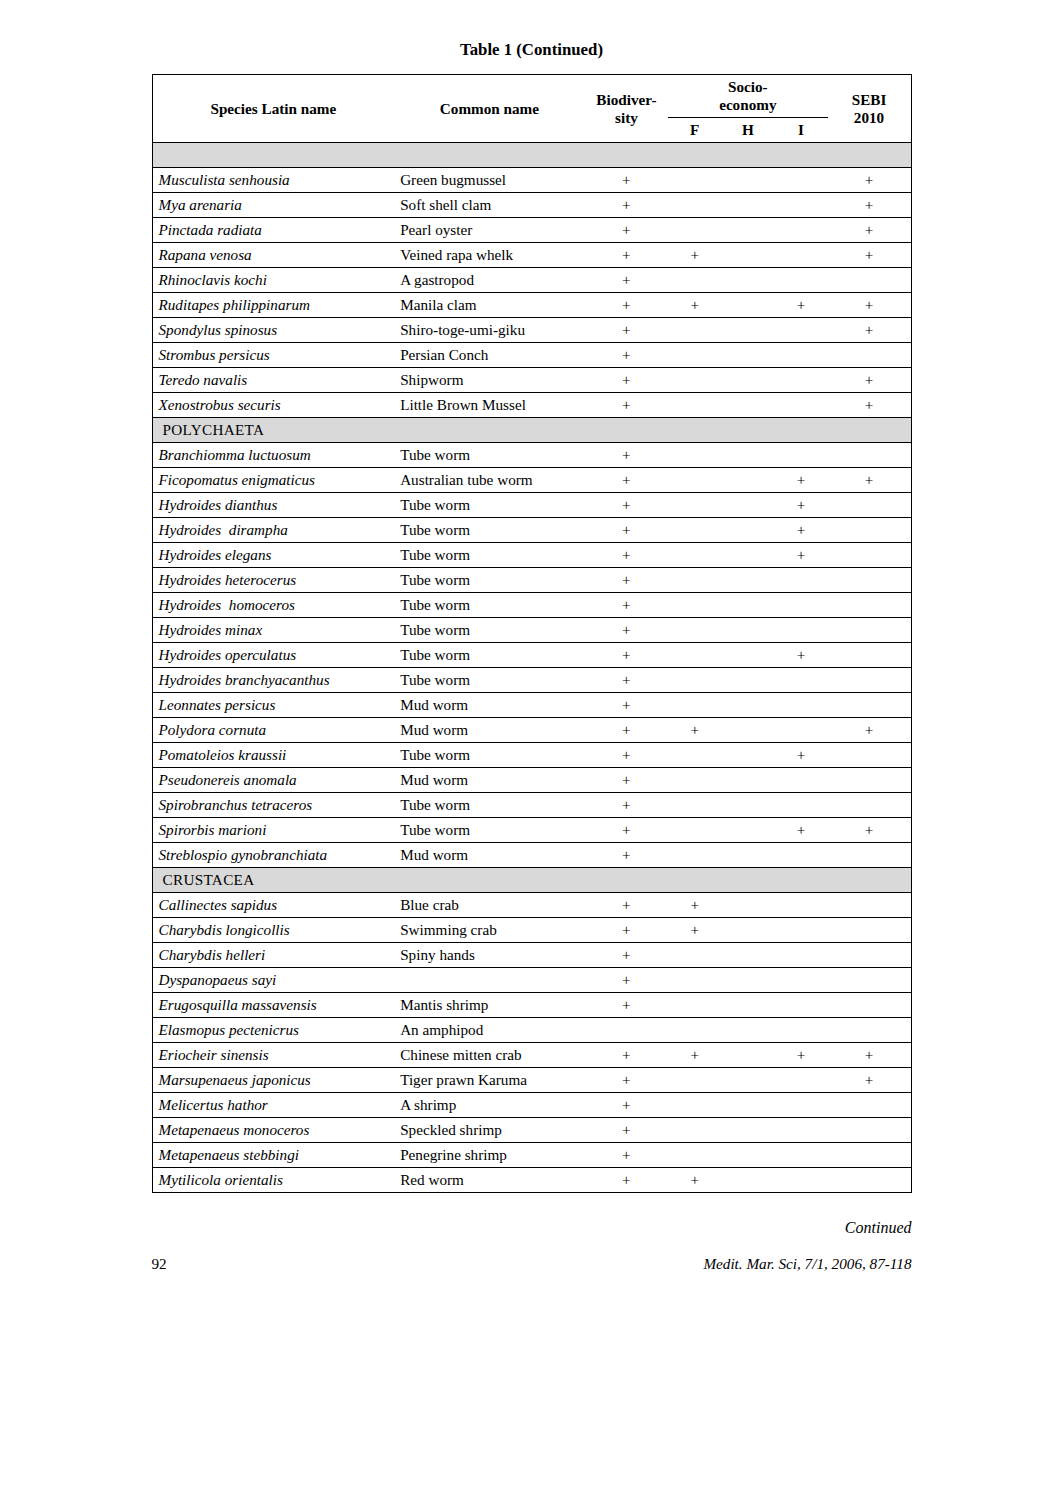Table 1 (Continued)
| Species Latin name | Common name | Biodiver- sity | Socio- economy | SEBI 2010 |
| --- | --- | --- | --- | --- |
| F | H | I |
| Musculista senhousia | Green bugmussel | + | | | | + |
| Mya arenaria | Soft shell clam | + | | | | + |
| Pinctada radiata | Pearl oyster | + | | | | + |
| Rapana venosa | Veined rapa whelk | + | + | | | + |
| Rhinoclavis kochi | A gastropod | + | | | | |
| Ruditapes philippinarum | Manila clam | + | + | | + | + |
| Spondylus spinosus | Shiro-toge-umi-giku | + | | | | + |
| Strombus persicus | Persian Conch | + | | | | |
| Teredo navalis | Shipworm | + | | | | + |
| Xenostrobus securis | Little Brown Mussel | + | | | | + |
| POLYCHAETA |
| Branchiomma luctuosum | Tube worm | + | | | | |
| Ficopomatus enigmaticus | Australian tube worm | + | | | + | + |
| Hydroides dianthus | Tube worm | + | | | + | |
| Hydroides dirampha | Tube worm | + | | | + | |
| Hydroides elegans | Tube worm | + | | | + | |
| Hydroides heterocerus | Tube worm | + | | | | |
| Hydroides homoceros | Tube worm | + | | | | |
| Hydroides minax | Tube worm | + | | | | |
| Hydroides operculatus | Tube worm | + | | | + | |
| Hydroides branchyacanthus | Tube worm | + | | | | |
| Leonnates persicus | Mud worm | + | | | | |
| Polydora cornuta | Mud worm | + | + | | | + |
| Pomatoleios kraussii | Tube worm | + | | | + | |
| Pseudonereis anomala | Mud worm | + | | | | |
| Spirobranchus tetraceros | Tube worm | + | | | | |
| Spirorbis marioni | Tube worm | + | | | + | + |
| Streblospio gynobranchiata | Mud worm | + | | | | |
| CRUSTACEA |
| Callinectes sapidus | Blue crab | + | + | | | |
| Charybdis longicollis | Swimming crab | + | + | | | |
| Charybdis helleri | Spiny hands | + | | | | |
| Dyspanopaeus sayi | | + | | | | |
| Erugosquilla massavensis | Mantis shrimp | + | | | | |
| Elasmopus pectenicrus | An amphipod | | | | | |
| Eriocheir sinensis | Chinese mitten crab | + | + | | + | + |
| Marsupenaeus japonicus | Tiger prawn Karuma | + | | | | + |
| Melicertus hathor | A shrimp | + | | | | |
| Metapenaeus monoceros | Speckled shrimp | + | | | | |
| Metapenaeus stebbingi | Penegrine shrimp | + | | | | |
| Mytilicola orientalis | Red worm | + | + | | | |
Continued
92
Medit. Mar. Sci, 7/1, 2006, 87-118